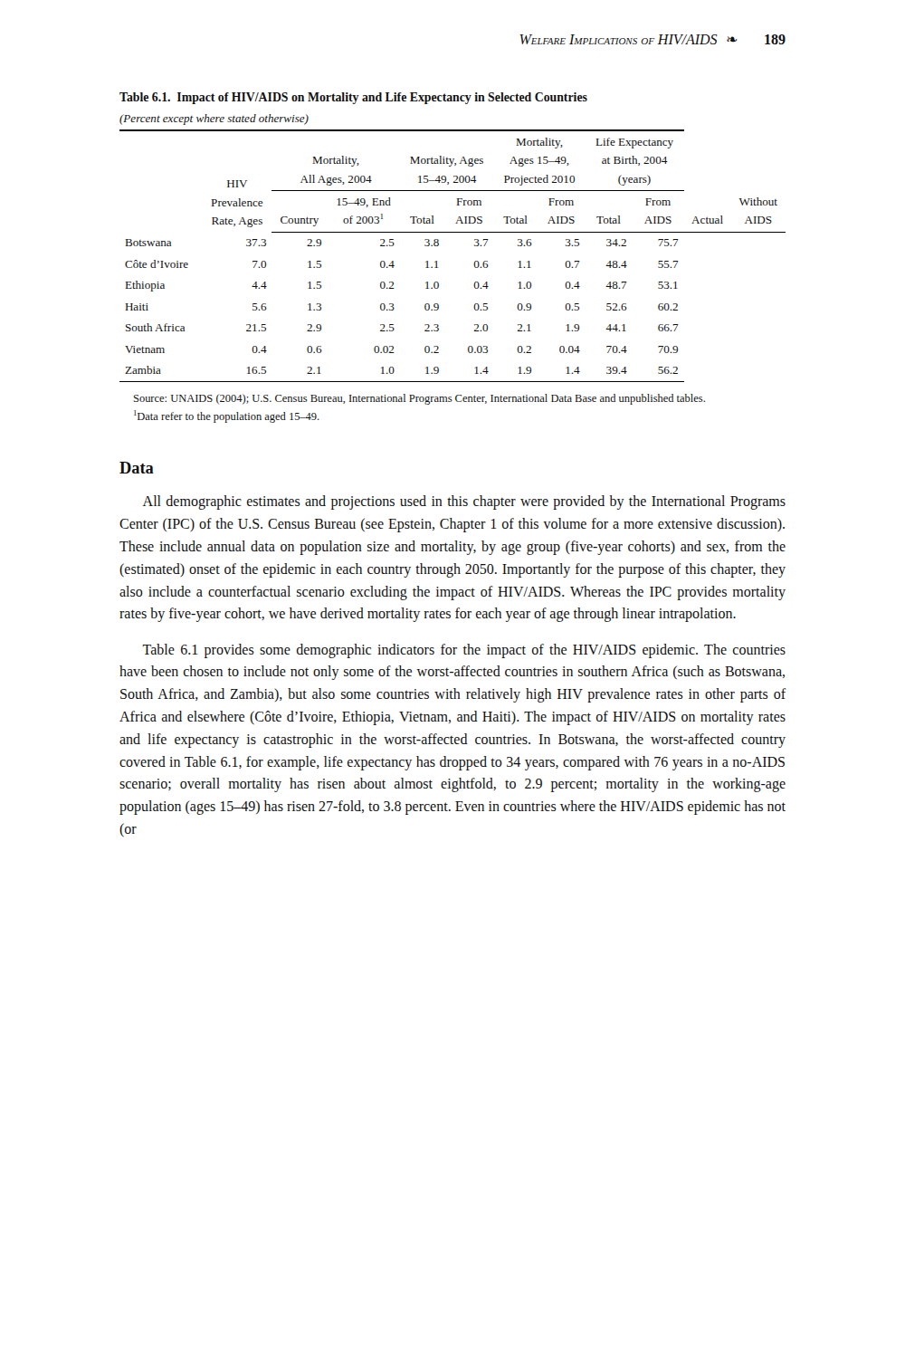Welfare Implications of HIV/AIDS ❧ 189
Table 6.1. Impact of HIV/AIDS on Mortality and Life Expectancy in Selected Countries (Percent except where stated otherwise)
| | HIV Prevalence Rate, Ages | Mortality, All Ages, 2004 | Mortality, Ages 15–49, 2004 | Mortality, Ages 15–49, Projected 2010 | Life Expectancy at Birth, 2004 (years) |
| --- | --- | --- | --- | --- | --- |
| Country | 15–49, End of 2003 1 | Total | From AIDS | Total | From AIDS | Total | From AIDS | Actual | Without AIDS |
| Botswana | 37.3 | 2.9 | 2.5 | 3.8 | 3.7 | 3.6 | 3.5 | 34.2 | 75.7 |
| Côte d’Ivoire | 7.0 | 1.5 | 0.4 | 1.1 | 0.6 | 1.1 | 0.7 | 48.4 | 55.7 |
| Ethiopia | 4.4 | 1.5 | 0.2 | 1.0 | 0.4 | 1.0 | 0.4 | 48.7 | 53.1 |
| Haiti | 5.6 | 1.3 | 0.3 | 0.9 | 0.5 | 0.9 | 0.5 | 52.6 | 60.2 |
| South Africa | 21.5 | 2.9 | 2.5 | 2.3 | 2.0 | 2.1 | 1.9 | 44.1 | 66.7 |
| Vietnam | 0.4 | 0.6 | 0.02 | 0.2 | 0.03 | 0.2 | 0.04 | 70.4 | 70.9 |
| Zambia | 16.5 | 2.1 | 1.0 | 1.9 | 1.4 | 1.9 | 1.4 | 39.4 | 56.2 |
Source: UNAIDS (2004); U.S. Census Bureau, International Programs Center, International Data Base and unpublished tables.
1Data refer to the population aged 15–49.
Data
All demographic estimates and projections used in this chapter were provided by the International Programs Center (IPC) of the U.S. Census Bureau (see Epstein, Chapter 1 of this volume for a more extensive discussion). These include annual data on population size and mortality, by age group (five-year cohorts) and sex, from the (estimated) onset of the epidemic in each country through 2050. Importantly for the purpose of this chapter, they also include a counterfactual scenario excluding the impact of HIV/AIDS. Whereas the IPC provides mortality rates by five-year cohort, we have derived mortality rates for each year of age through linear intrapolation.
Table 6.1 provides some demographic indicators for the impact of the HIV/AIDS epidemic. The countries have been chosen to include not only some of the worst-affected countries in southern Africa (such as Botswana, South Africa, and Zambia), but also some countries with relatively high HIV prevalence rates in other parts of Africa and elsewhere (Côte d’Ivoire, Ethiopia, Vietnam, and Haiti). The impact of HIV/AIDS on mortality rates and life expectancy is catastrophic in the worst-affected countries. In Botswana, the worst-affected country covered in Table 6.1, for example, life expectancy has dropped to 34 years, compared with 76 years in a no-AIDS scenario; overall mortality has risen about almost eightfold, to 2.9 percent; mortality in the working-age population (ages 15–49) has risen 27-fold, to 3.8 percent. Even in countries where the HIV/AIDS epidemic has not (or